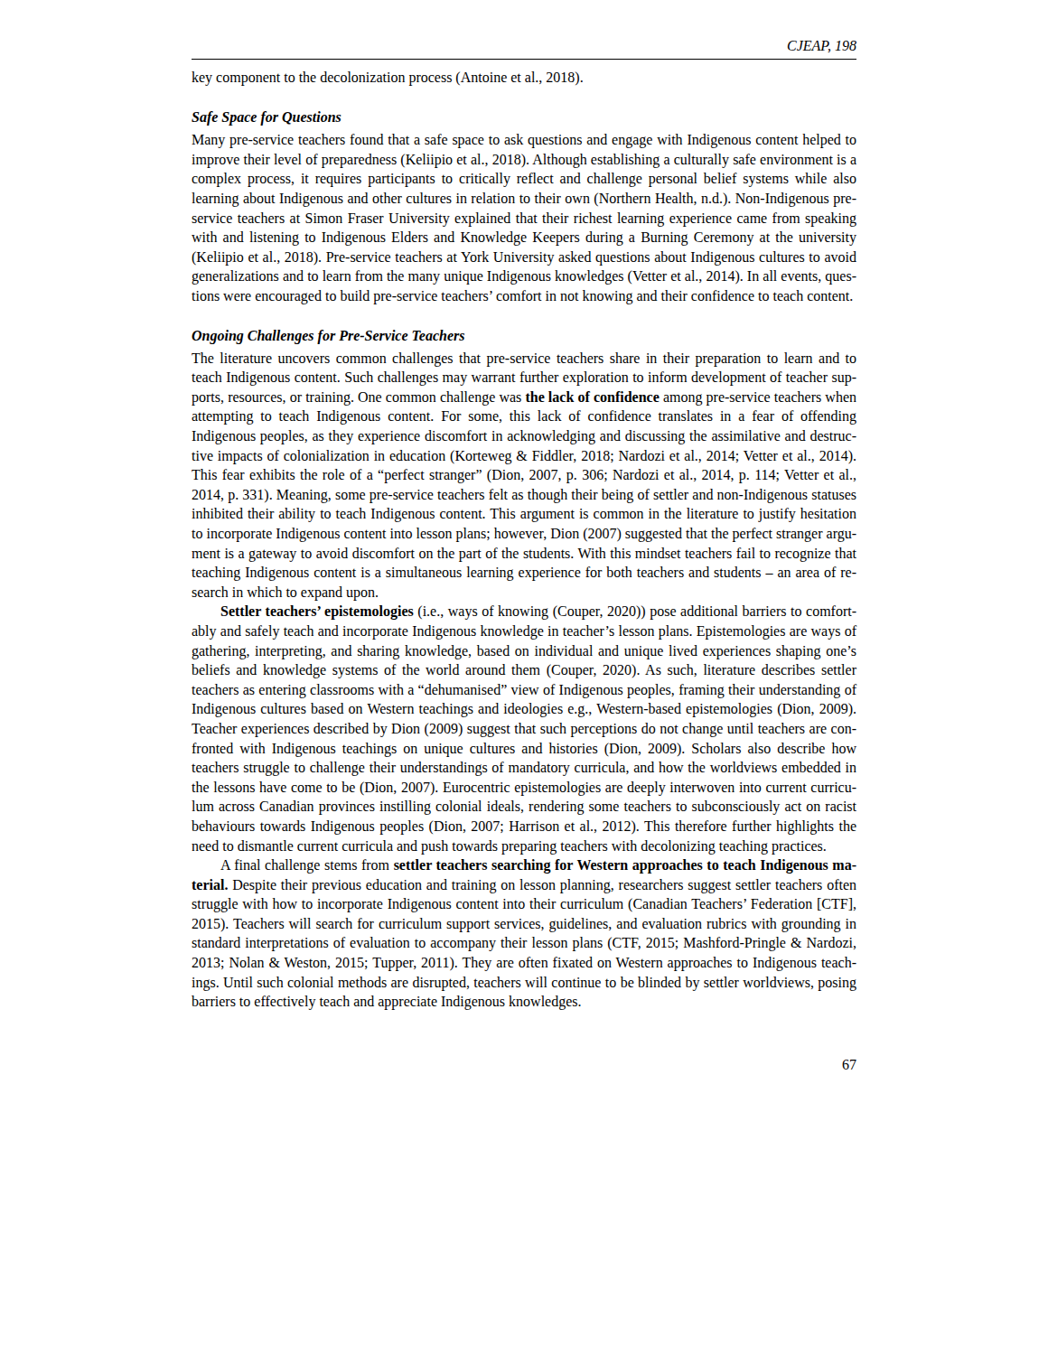CJEAP, 198
key component to the decolonization process (Antoine et al., 2018).
Safe Space for Questions
Many pre-service teachers found that a safe space to ask questions and engage with Indigenous content helped to improve their level of preparedness (Keliipio et al., 2018). Although establishing a culturally safe environment is a complex process, it requires participants to critically reflect and challenge personal belief systems while also learning about Indigenous and other cultures in relation to their own (Northern Health, n.d.). Non-Indigenous pre-service teachers at Simon Fraser University explained that their richest learning experience came from speaking with and listening to Indigenous Elders and Knowledge Keepers during a Burning Ceremony at the university (Keliipio et al., 2018). Pre-service teachers at York University asked questions about Indigenous cultures to avoid generalizations and to learn from the many unique Indigenous knowledges (Vetter et al., 2014). In all events, questions were encouraged to build pre-service teachers’ comfort in not knowing and their confidence to teach content.
Ongoing Challenges for Pre-Service Teachers
The literature uncovers common challenges that pre-service teachers share in their preparation to learn and to teach Indigenous content. Such challenges may warrant further exploration to inform development of teacher supports, resources, or training. One common challenge was the lack of confidence among pre-service teachers when attempting to teach Indigenous content. For some, this lack of confidence translates in a fear of offending Indigenous peoples, as they experience discomfort in acknowledging and discussing the assimilative and destructive impacts of colonialization in education (Korteweg & Fiddler, 2018; Nardozi et al., 2014; Vetter et al., 2014). This fear exhibits the role of a “perfect stranger” (Dion, 2007, p. 306; Nardozi et al., 2014, p. 114; Vetter et al., 2014, p. 331). Meaning, some pre-service teachers felt as though their being of settler and non-Indigenous statuses inhibited their ability to teach Indigenous content. This argument is common in the literature to justify hesitation to incorporate Indigenous content into lesson plans; however, Dion (2007) suggested that the perfect stranger argument is a gateway to avoid discomfort on the part of the students. With this mindset teachers fail to recognize that teaching Indigenous content is a simultaneous learning experience for both teachers and students – an area of research in which to expand upon.
Settler teachers’ epistemologies (i.e., ways of knowing (Couper, 2020)) pose additional barriers to comfortably and safely teach and incorporate Indigenous knowledge in teacher’s lesson plans. Epistemologies are ways of gathering, interpreting, and sharing knowledge, based on individual and unique lived experiences shaping one’s beliefs and knowledge systems of the world around them (Couper, 2020). As such, literature describes settler teachers as entering classrooms with a “dehumanised” view of Indigenous peoples, framing their understanding of Indigenous cultures based on Western teachings and ideologies e.g., Western-based epistemologies (Dion, 2009). Teacher experiences described by Dion (2009) suggest that such perceptions do not change until teachers are confronted with Indigenous teachings on unique cultures and histories (Dion, 2009). Scholars also describe how teachers struggle to challenge their understandings of mandatory curricula, and how the worldviews embedded in the lessons have come to be (Dion, 2007). Eurocentric epistemologies are deeply interwoven into current curriculum across Canadian provinces instilling colonial ideals, rendering some teachers to subconsciously act on racist behaviours towards Indigenous peoples (Dion, 2007; Harrison et al., 2012). This therefore further highlights the need to dismantle current curricula and push towards preparing teachers with decolonizing teaching practices.
A final challenge stems from settler teachers searching for Western approaches to teach Indigenous material. Despite their previous education and training on lesson planning, researchers suggest settler teachers often struggle with how to incorporate Indigenous content into their curriculum (Canadian Teachers’ Federation [CTF], 2015). Teachers will search for curriculum support services, guidelines, and evaluation rubrics with grounding in standard interpretations of evaluation to accompany their lesson plans (CTF, 2015; Mashford-Pringle & Nardozi, 2013; Nolan & Weston, 2015; Tupper, 2011). They are often fixated on Western approaches to Indigenous teachings. Until such colonial methods are disrupted, teachers will continue to be blinded by settler worldviews, posing barriers to effectively teach and appreciate Indigenous knowledges.
67